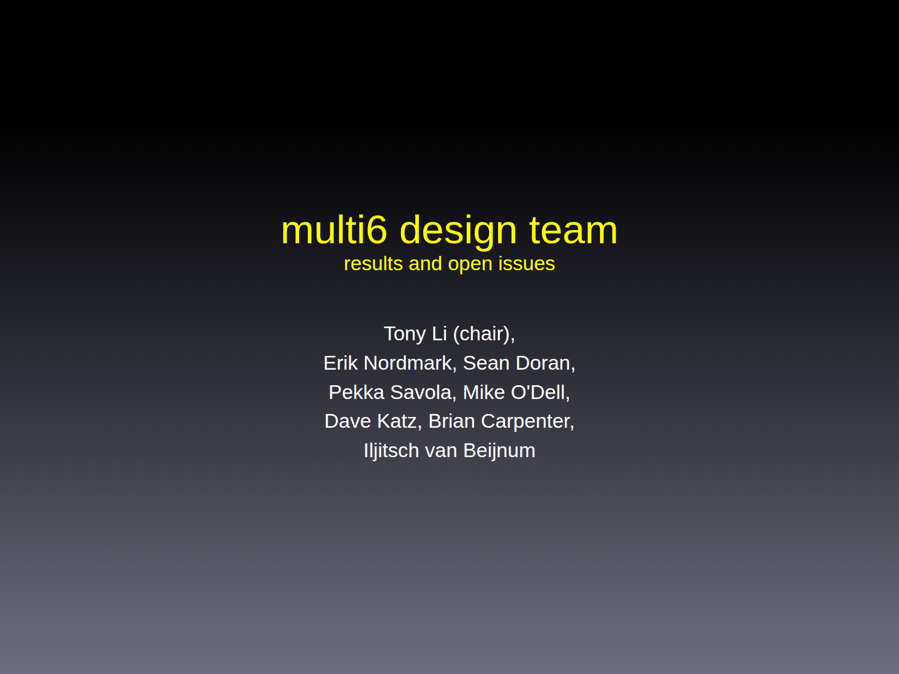multi6 design team
results and open issues
Tony Li (chair),
Erik Nordmark, Sean Doran,
Pekka Savola, Mike O'Dell,
Dave Katz, Brian Carpenter,
Iljitsch van Beijnum